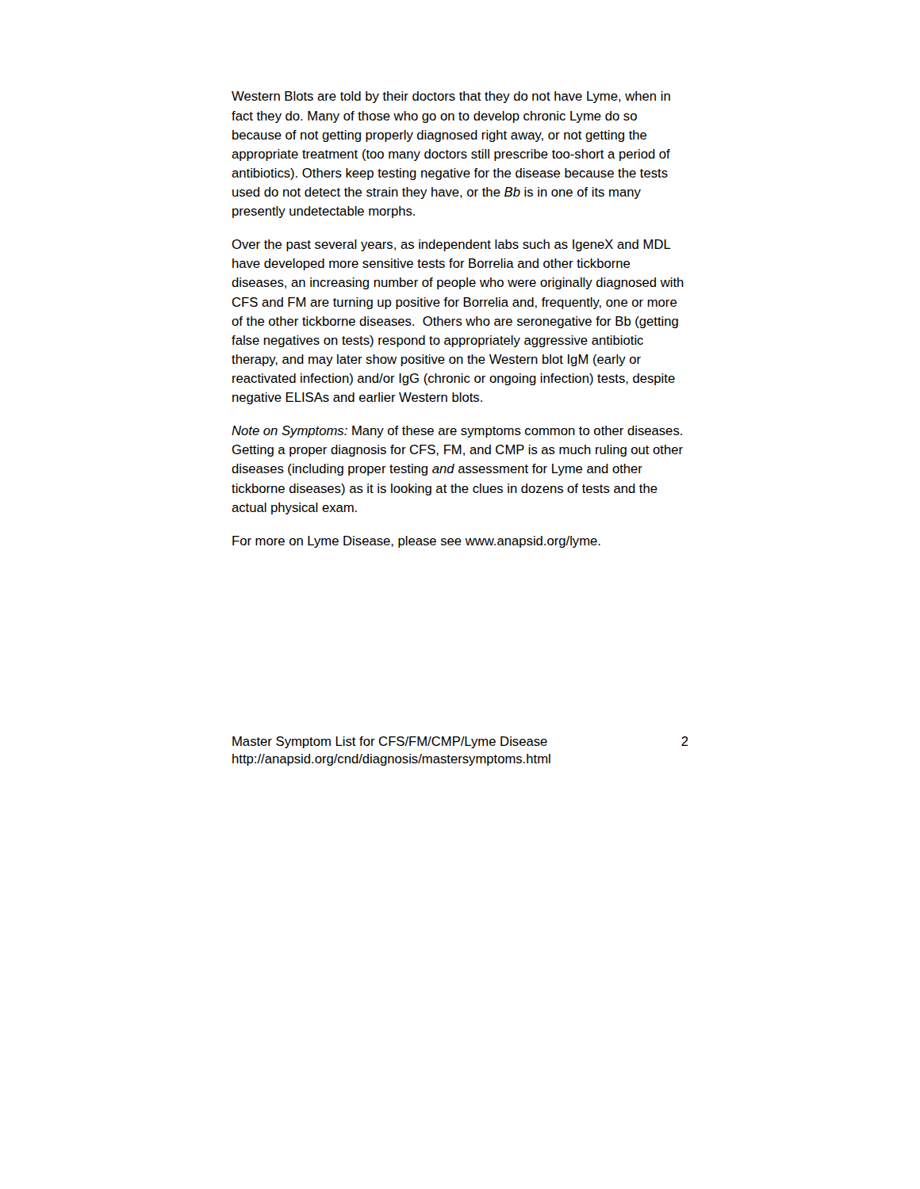Western Blots are told by their doctors that they do not have Lyme, when in fact they do. Many of those who go on to develop chronic Lyme do so because of not getting properly diagnosed right away, or not getting the appropriate treatment (too many doctors still prescribe too-short a period of antibiotics). Others keep testing negative for the disease because the tests used do not detect the strain they have, or the Bb is in one of its many presently undetectable morphs.
Over the past several years, as independent labs such as IgeneX and MDL have developed more sensitive tests for Borrelia and other tickborne diseases, an increasing number of people who were originally diagnosed with CFS and FM are turning up positive for Borrelia and, frequently, one or more of the other tickborne diseases. Others who are seronegative for Bb (getting false negatives on tests) respond to appropriately aggressive antibiotic therapy, and may later show positive on the Western blot IgM (early or reactivated infection) and/or IgG (chronic or ongoing infection) tests, despite negative ELISAs and earlier Western blots.
Note on Symptoms: Many of these are symptoms common to other diseases. Getting a proper diagnosis for CFS, FM, and CMP is as much ruling out other diseases (including proper testing and assessment for Lyme and other tickborne diseases) as it is looking at the clues in dozens of tests and the actual physical exam.
For more on Lyme Disease, please see www.anapsid.org/lyme.
Master Symptom List for CFS/FM/CMP/Lyme Disease
2
http://anapsid.org/cnd/diagnosis/mastersymptoms.html